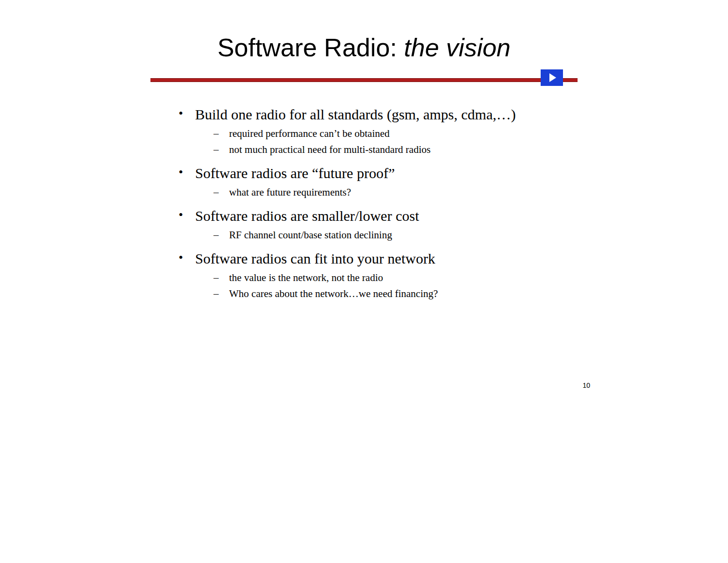Software Radio: the vision
Build one radio for all standards (gsm, amps, cdma,…)
required performance can’t be obtained
not much practical need for multi-standard radios
Software radios are “future proof”
what are future requirements?
Software radios are smaller/lower cost
RF channel count/base station declining
Software radios can fit into your network
the value is the network, not the radio
Who cares about the network…we need financing?
10